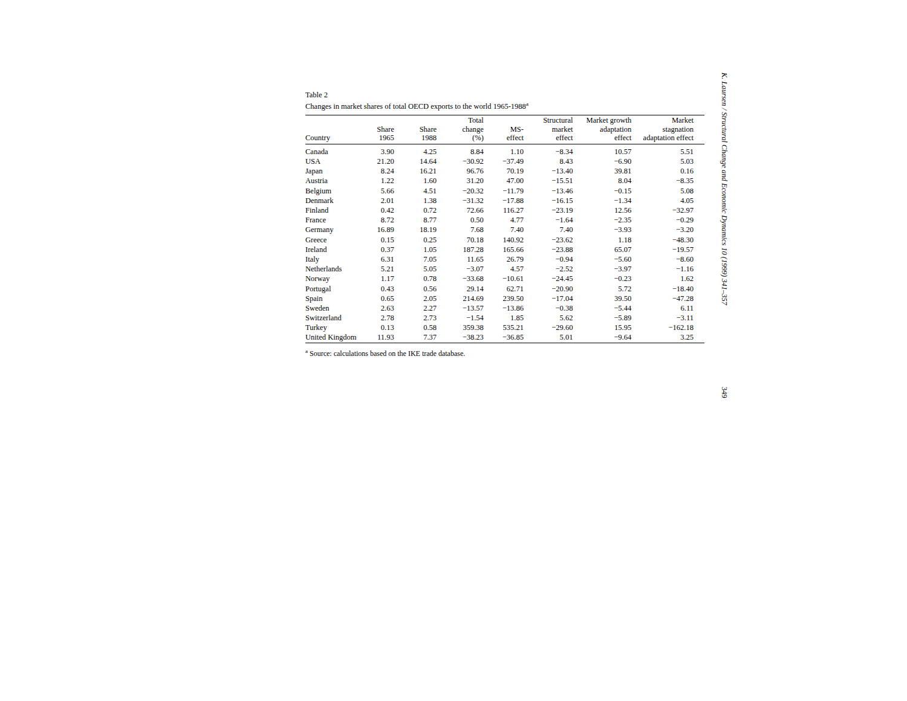K. Laursen / Structural Change and Economic Dynamics 10 (1999) 341–357
349
Table 2
Changes in market shares of total OECD exports to the world 1965-1988a
| Country | Share 1965 | Share 1988 | Total change (%) | MS-effect | Structural market effect | Market growth adaptation effect | Market stagnation adaptation effect |
| --- | --- | --- | --- | --- | --- | --- | --- |
| Canada | 3.90 | 4.25 | 8.84 | 1.10 | −8.34 | 10.57 | 5.51 |
| USA | 21.20 | 14.64 | −30.92 | −37.49 | 8.43 | −6.90 | 5.03 |
| Japan | 8.24 | 16.21 | 96.76 | 70.19 | −13.40 | 39.81 | 0.16 |
| Austria | 1.22 | 1.60 | 31.20 | 47.00 | −15.51 | 8.04 | −8.35 |
| Belgium | 5.66 | 4.51 | −20.32 | −11.79 | −13.46 | −0.15 | 5.08 |
| Denmark | 2.01 | 1.38 | −31.32 | −17.88 | −16.15 | −1.34 | 4.05 |
| Finland | 0.42 | 0.72 | 72.66 | 116.27 | −23.19 | 12.56 | −32.97 |
| France | 8.72 | 8.77 | 0.50 | 4.77 | −1.64 | −2.35 | −0.29 |
| Germany | 16.89 | 18.19 | 7.68 | 7.40 | 7.40 | −3.93 | −3.20 |
| Greece | 0.15 | 0.25 | 70.18 | 140.92 | −23.62 | 1.18 | −48.30 |
| Ireland | 0.37 | 1.05 | 187.28 | 165.66 | −23.88 | 65.07 | −19.57 |
| Italy | 6.31 | 7.05 | 11.65 | 26.79 | −0.94 | −5.60 | −8.60 |
| Netherlands | 5.21 | 5.05 | −3.07 | 4.57 | −2.52 | −3.97 | −1.16 |
| Norway | 1.17 | 0.78 | −33.68 | −10.61 | −24.45 | −0.23 | 1.62 |
| Portugal | 0.43 | 0.56 | 29.14 | 62.71 | −20.90 | 5.72 | −18.40 |
| Spain | 0.65 | 2.05 | 214.69 | 239.50 | −17.04 | 39.50 | −47.28 |
| Sweden | 2.63 | 2.27 | −13.57 | −13.86 | −0.38 | −5.44 | 6.11 |
| Switzerland | 2.78 | 2.73 | −1.54 | 1.85 | 5.62 | −5.89 | −3.11 |
| Turkey | 0.13 | 0.58 | 359.38 | 535.21 | −29.60 | 15.95 | −162.18 |
| United Kingdom | 11.93 | 7.37 | −38.23 | −36.85 | 5.01 | −9.64 | 3.25 |
a Source: calculations based on the IKE trade database.